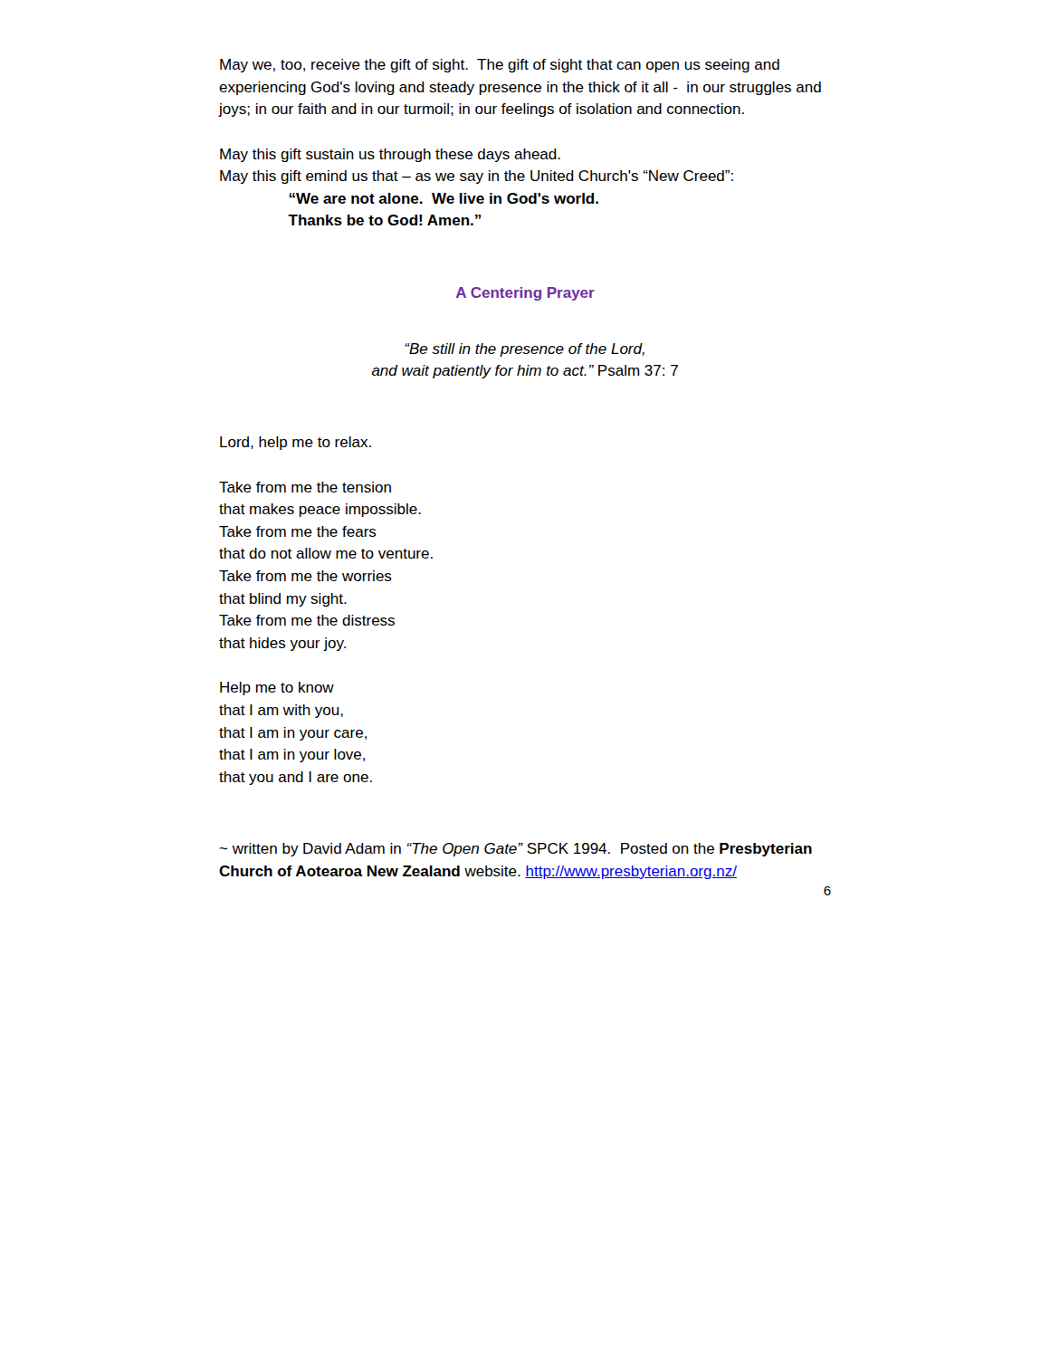May we, too, receive the gift of sight. The gift of sight that can open us seeing and experiencing God's loving and steady presence in the thick of it all - in our struggles and joys; in our faith and in our turmoil; in our feelings of isolation and connection.
May this gift sustain us through these days ahead.
May this gift emind us that – as we say in the United Church's “New Creed”:
“We are not alone. We live in God's world.
Thanks be to God! Amen.”
A Centering Prayer
“Be still in the presence of the Lord,
and wait patiently for him to act.” Psalm 37: 7
Lord, help me to relax.
Take from me the tension
that makes peace impossible.
Take from me the fears
that do not allow me to venture.
Take from me the worries
that blind my sight.
Take from me the distress
that hides your joy.
Help me to know
that I am with you,
that I am in your care,
that I am in your love,
that you and I are one.
~ written by David Adam in “The Open Gate” SPCK 1994. Posted on the Presbyterian Church of Aotearoa New Zealand website. http://www.presbyterian.org.nz/
6